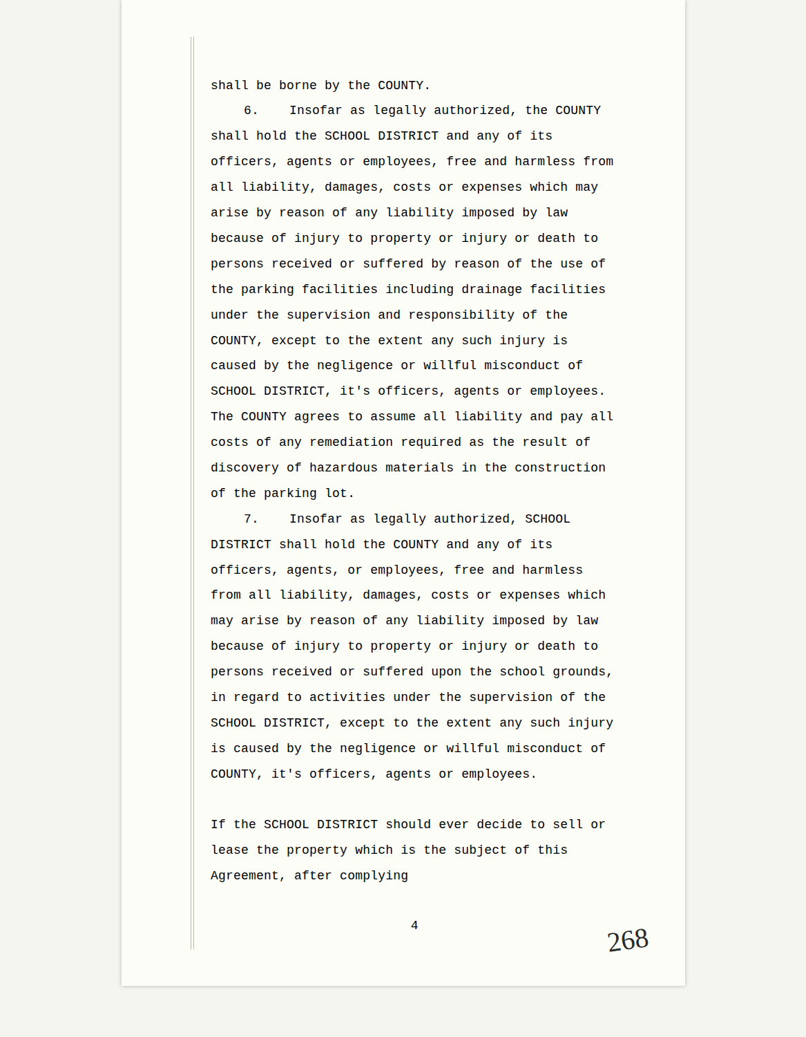shall be borne by the COUNTY.
6. Insofar as legally authorized, the COUNTY shall hold the SCHOOL DISTRICT and any of its officers, agents or employees, free and harmless from all liability, damages, costs or expenses which may arise by reason of any liability imposed by law because of injury to property or injury or death to persons received or suffered by reason of the use of the parking facilities including drainage facilities under the supervision and responsibility of the COUNTY, except to the extent any such injury is caused by the negligence or willful misconduct of SCHOOL DISTRICT, it's officers, agents or employees. The COUNTY agrees to assume all liability and pay all costs of any remediation required as the result of discovery of hazardous materials in the construction of the parking lot.
7. Insofar as legally authorized, SCHOOL DISTRICT shall hold the COUNTY and any of its officers, agents, or employees, free and harmless from all liability, damages, costs or expenses which may arise by reason of any liability imposed by law because of injury to property or injury or death to persons received or suffered upon the school grounds, in regard to activities under the supervision of the SCHOOL DISTRICT, except to the extent any such injury is caused by the negligence or willful misconduct of COUNTY, it's officers, agents or employees.
If the SCHOOL DISTRICT should ever decide to sell or lease the property which is the subject of this Agreement, after complying
4
268